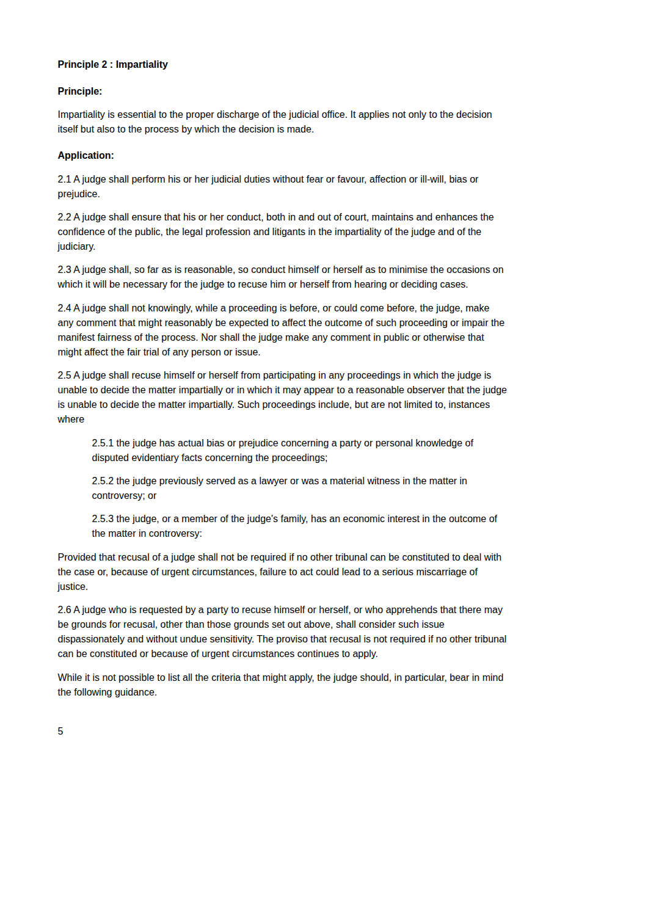Principle 2 : Impartiality
Principle:
Impartiality is essential to the proper discharge of the judicial office. It applies not only to the decision itself but also to the process by which the decision is made.
Application:
2.1 A judge shall perform his or her judicial duties without fear or favour, affection or ill-will, bias or prejudice.
2.2 A judge shall ensure that his or her conduct, both in and out of court, maintains and enhances the confidence of the public, the legal profession and litigants in the impartiality of the judge and of the judiciary.
2.3 A judge shall, so far as is reasonable, so conduct himself or herself as to minimise the occasions on which it will be necessary for the judge to recuse him or herself from hearing or deciding cases.
2.4 A judge shall not knowingly, while a proceeding is before, or could come before, the judge, make any comment that might reasonably be expected to affect the outcome of such proceeding or impair the manifest fairness of the process. Nor shall the judge make any comment in public or otherwise that might affect the fair trial of any person or issue.
2.5 A judge shall recuse himself or herself from participating in any proceedings in which the judge is unable to decide the matter impartially or in which it may appear to a reasonable observer that the judge is unable to decide the matter impartially. Such proceedings include, but are not limited to, instances where
2.5.1 the judge has actual bias or prejudice concerning a party or personal knowledge of disputed evidentiary facts concerning the proceedings;
2.5.2 the judge previously served as a lawyer or was a material witness in the matter in controversy; or
2.5.3 the judge, or a member of the judge's family, has an economic interest in the outcome of the matter in controversy:
Provided that recusal of a judge shall not be required if no other tribunal can be constituted to deal with the case or, because of urgent circumstances, failure to act could lead to a serious miscarriage of justice.
2.6 A judge who is requested by a party to recuse himself or herself, or who apprehends that there may be grounds for recusal, other than those grounds set out above, shall consider such issue dispassionately and without undue sensitivity. The proviso that recusal is not required if no other tribunal can be constituted or because of urgent circumstances continues to apply.
While it is not possible to list all the criteria that might apply, the judge should, in particular, bear in mind the following guidance.
5